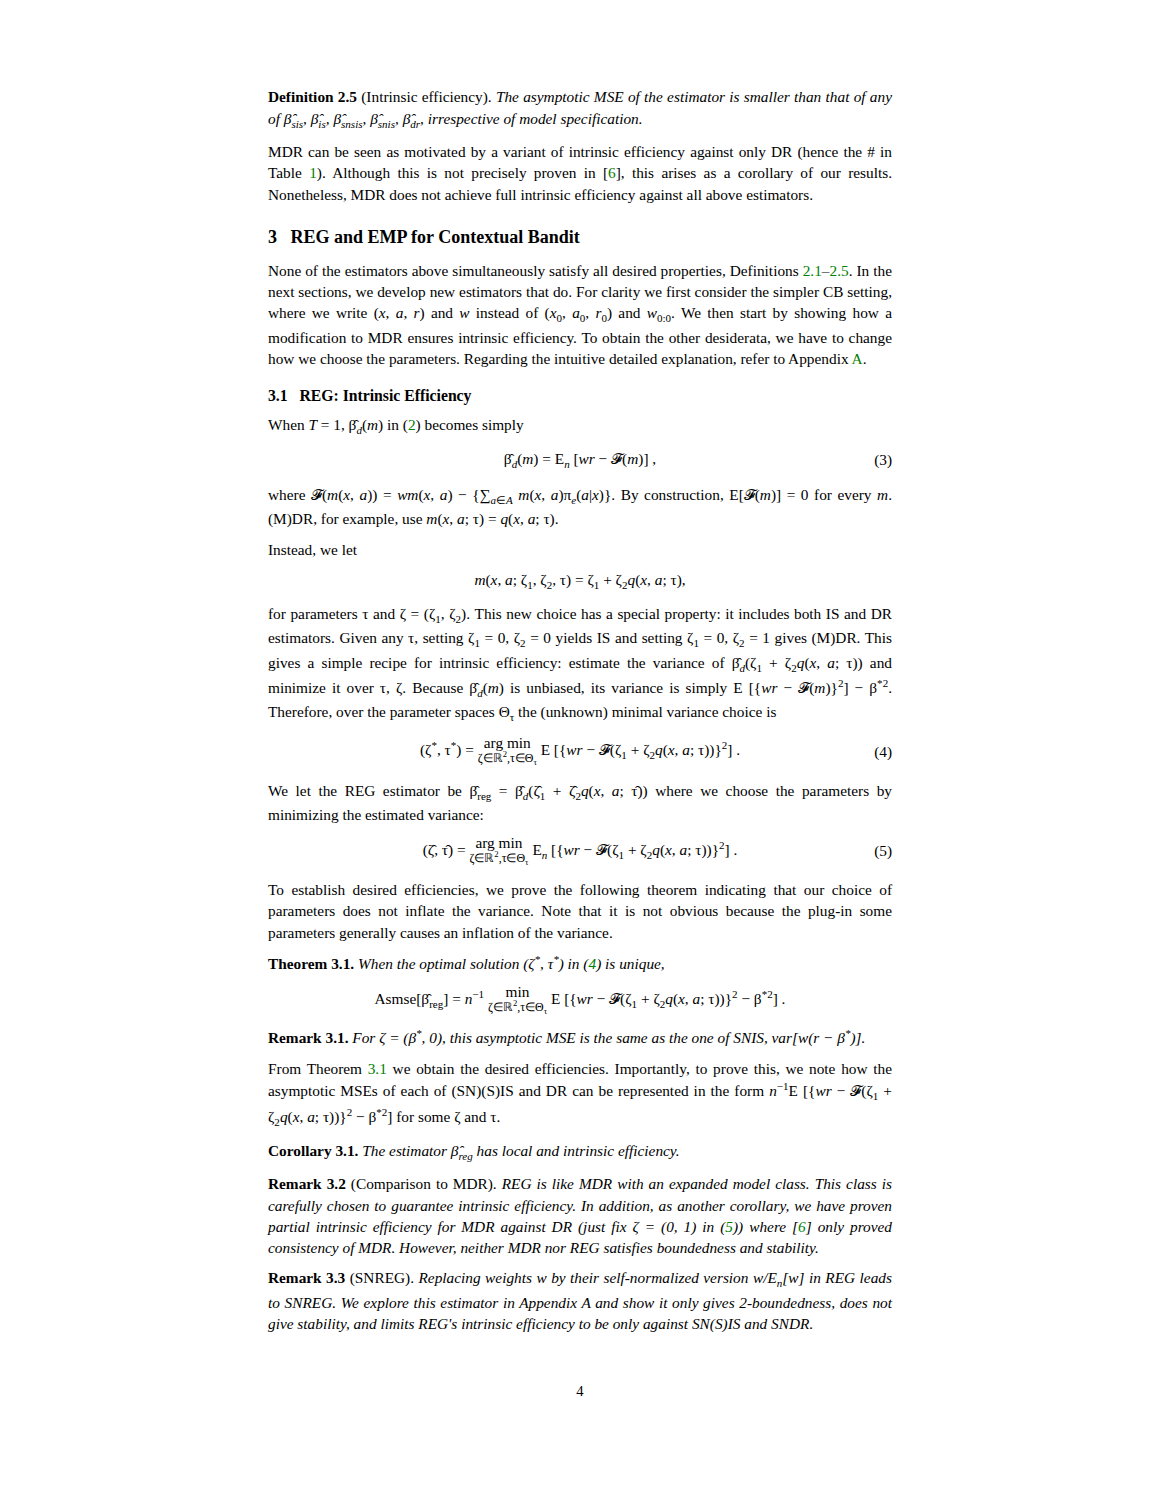Definition 2.5 (Intrinsic efficiency). The asymptotic MSE of the estimator is smaller than that of any of β̂sis, β̂is, β̂snsis, β̂snis, β̂dr, irrespective of model specification.
MDR can be seen as motivated by a variant of intrinsic efficiency against only DR (hence the # in Table 1). Although this is not precisely proven in [6], this arises as a corollary of our results. Nonetheless, MDR does not achieve full intrinsic efficiency against all above estimators.
3 REG and EMP for Contextual Bandit
None of the estimators above simultaneously satisfy all desired properties, Definitions 2.1–2.5. In the next sections, we develop new estimators that do. For clarity we first consider the simpler CB setting, where we write (x, a, r) and w instead of (x0, a0, r0) and w0:0. We then start by showing how a modification to MDR ensures intrinsic efficiency. To obtain the other desiderata, we have to change how we choose the parameters. Regarding the intuitive detailed explanation, refer to Appendix A.
3.1 REG: Intrinsic Efficiency
When T = 1, β̂d(m) in (2) becomes simply
β̂d(m) = En [wr − 𝓕(m)] , (3)
where 𝓕(m(x, a)) = wm(x, a) − {∑a∈A m(x, a)πe(a|x)}. By construction, E[𝓕(m)] = 0 for every m. (M)DR, for example, use m(x, a; τ) = q(x, a; τ).
Instead, we let
m(x, a; ζ1, ζ2, τ) = ζ1 + ζ2q(x, a; τ),
for parameters τ and ζ = (ζ1, ζ2). This new choice has a special property: it includes both IS and DR estimators. Given any τ, setting ζ1 = 0, ζ2 = 0 yields IS and setting ζ1 = 0, ζ2 = 1 gives (M)DR. This gives a simple recipe for intrinsic efficiency: estimate the variance of β̂d(ζ1 + ζ2q(x, a; τ)) and minimize it over τ, ζ. Because β̂d(m) is unbiased, its variance is simply E [{wr − 𝓕(m)}2] − β*2. Therefore, over the parameter spaces Θτ the (unknown) minimal variance choice is
(ζ*, τ*) = arg min ζ∈ℝ2,τ∈Θτ E [{wr − 𝓕(ζ1 + ζ2q(x, a; τ))}2] . (4)
We let the REG estimator be β̂reg = β̂d(ζ̂1 + ζ̂2q(x, a; τ̂)) where we choose the parameters by minimizing the estimated variance:
(ζ̂, τ̂) = arg min ζ∈ℝ2,τ∈Θτ En [{wr − 𝓕(ζ1 + ζ2q(x, a; τ))}2] . (5)
To establish desired efficiencies, we prove the following theorem indicating that our choice of parameters does not inflate the variance. Note that it is not obvious because the plug-in some parameters generally causes an inflation of the variance.
Theorem 3.1. When the optimal solution (ζ*, τ*) in (4) is unique,
Asmse[β̂reg] = n−1 min ζ∈ℝ2,τ∈Θτ E [{wr − 𝓕(ζ1 + ζ2q(x, a; τ))}2 − β*2] .
Remark 3.1. For ζ = (β*, 0), this asymptotic MSE is the same as the one of SNIS, var[w(r − β*)].
From Theorem 3.1 we obtain the desired efficiencies. Importantly, to prove this, we note how the asymptotic MSEs of each of (SN)(S)IS and DR can be represented in the form n−1E [{wr − 𝓕(ζ1 + ζ2q(x, a; τ))}2 − β*2] for some ζ and τ.
Corollary 3.1. The estimator β̂reg has local and intrinsic efficiency.
Remark 3.2 (Comparison to MDR). REG is like MDR with an expanded model class. This class is carefully chosen to guarantee intrinsic efficiency. In addition, as another corollary, we have proven partial intrinsic efficiency for MDR against DR (just fix ζ = (0, 1) in (5)) where [6] only proved consistency of MDR. However, neither MDR nor REG satisfies boundedness and stability.
Remark 3.3 (SNREG). Replacing weights w by their self-normalized version w/En[w] in REG leads to SNREG. We explore this estimator in Appendix A and show it only gives 2-boundedness, does not give stability, and limits REG's intrinsic efficiency to be only against SN(S)IS and SNDR.
4